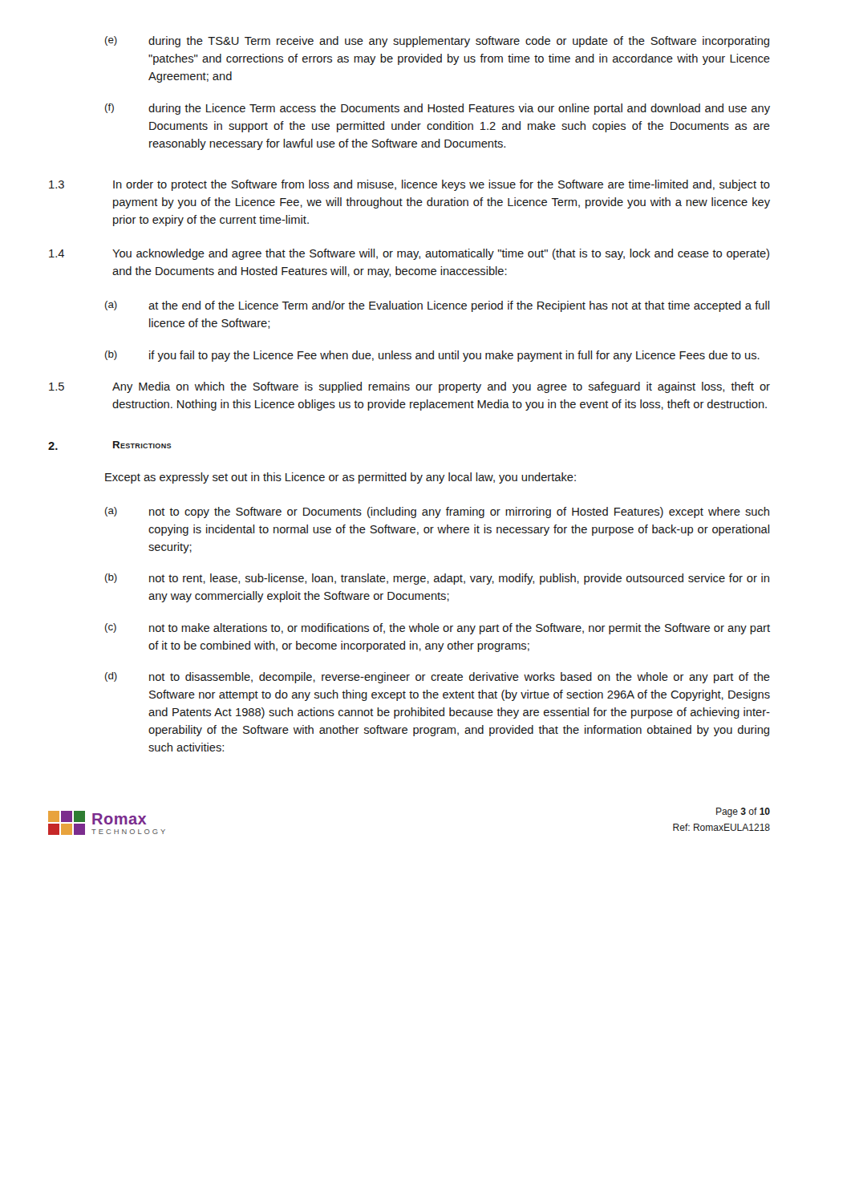(e)
during the TS&U Term receive and use any supplementary software code or update of the Software incorporating "patches" and corrections of errors as may be provided by us from time to time and in accordance with your Licence Agreement; and
(f)
during the Licence Term access the Documents and Hosted Features via our online portal and download and use any Documents in support of the use permitted under condition 1.2 and make such copies of the Documents as are reasonably necessary for lawful use of the Software and Documents.
1.3
In order to protect the Software from loss and misuse, licence keys we issue for the Software are time-limited and, subject to payment by you of the Licence Fee, we will throughout the duration of the Licence Term, provide you with a new licence key prior to expiry of the current time-limit.
1.4
You acknowledge and agree that the Software will, or may, automatically "time out" (that is to say, lock and cease to operate) and the Documents and Hosted Features will, or may, become inaccessible:
(a)
at the end of the Licence Term and/or the Evaluation Licence period if the Recipient has not at that time accepted a full licence of the Software;
(b)
if you fail to pay the Licence Fee when due, unless and until you make payment in full for any Licence Fees due to us.
1.5
Any Media on which the Software is supplied remains our property and you agree to safeguard it against loss, theft or destruction. Nothing in this Licence obliges us to provide replacement Media to you in the event of its loss, theft or destruction.
2.
Restrictions
Except as expressly set out in this Licence or as permitted by any local law, you undertake:
(a)
not to copy the Software or Documents (including any framing or mirroring of Hosted Features) except where such copying is incidental to normal use of the Software, or where it is necessary for the purpose of back-up or operational security;
(b)
not to rent, lease, sub-license, loan, translate, merge, adapt, vary, modify, publish, provide outsourced service for or in any way commercially exploit the Software or Documents;
(c)
not to make alterations to, or modifications of, the whole or any part of the Software, nor permit the Software or any part of it to be combined with, or become incorporated in, any other programs;
(d)
not to disassemble, decompile, reverse-engineer or create derivative works based on the whole or any part of the Software nor attempt to do any such thing except to the extent that (by virtue of section 296A of the Copyright, Designs and Patents Act 1988) such actions cannot be prohibited because they are essential for the purpose of achieving inter-operability of the Software with another software program, and provided that the information obtained by you during such activities:
Romax TECHNOLOGY
Page 3 of 10
Ref: RomaxEULA1218